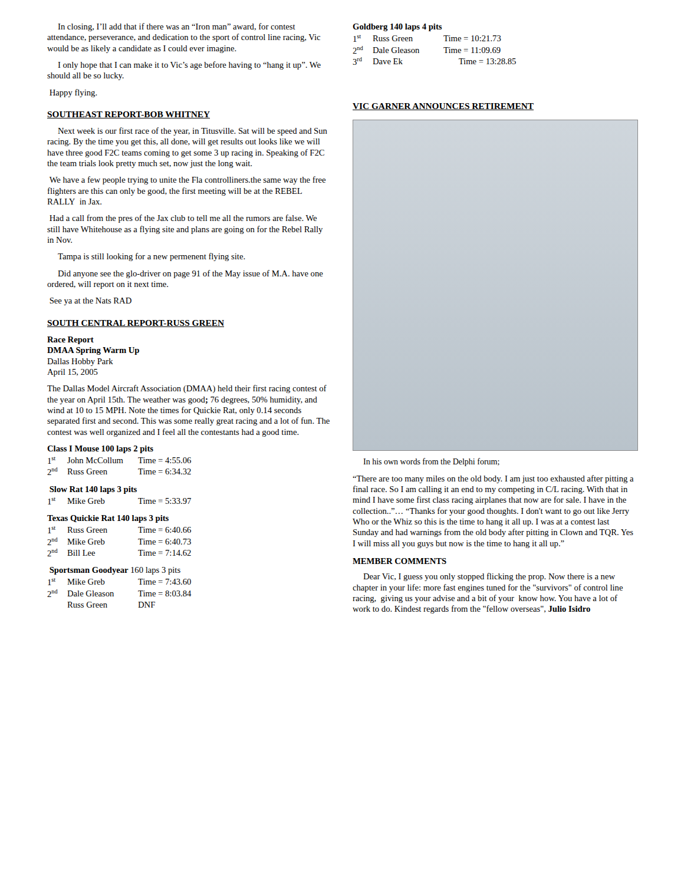In closing, I’ll add that if there was an “Iron man” award, for contest attendance, perseverance, and dedication to the sport of control line racing, Vic would be as likely a candidate as I could ever imagine.
I only hope that I can make it to Vic’s age before having to “hang it up”. We should all be so lucky.
Happy flying.
SOUTHEAST REPORT-BOB WHITNEY
Next week is our first race of the year, in Titusville. Sat will be speed and Sun racing. By the time you get this, all done, will get results out looks like we will have three good F2C teams coming to get some 3 up racing in. Speaking of F2C the team trials look pretty much set, now just the long wait.
We have a few people trying to unite the Fla controlliners.the same way the free flighters are this can only be good, the first meeting will be at the REBEL RALLY in Jax.
Had a call from the pres of the Jax club to tell me all the rumors are false. We still have Whitehouse as a flying site and plans are going on for the Rebel Rally in Nov.
Tampa is still looking for a new permenent flying site.
Did anyone see the glo-driver on page 91 of the May issue of M.A. have one ordered, will report on it next time.
See ya at the Nats RAD
SOUTH CENTRAL REPORT-RUSS GREEN
Race Report
DMAA Spring Warm Up
Dallas Hobby Park
April 15, 2005
The Dallas Model Aircraft Association (DMAA) held their first racing contest of the year on April 15th. The weather was good; 76 degrees, 50% humidity, and wind at 10 to 15 MPH. Note the times for Quickie Rat, only 0.14 seconds separated first and second. This was some really great racing and a lot of fun. The contest was well organized and I feel all the contestants had a good time.
Class I Mouse 100 laps 2 pits
1st John McCollum Time = 4:55.06
2nd Russ Green Time = 6:34.32
Slow Rat 140 laps 3 pits
1st Mike Greb Time = 5:33.97
Texas Quickie Rat 140 laps 3 pits
1st Russ Green Time = 6:40.66
2nd Mike Greb Time = 6:40.73
2nd Bill Lee Time = 7:14.62
Sportsman Goodyear 160 laps 3 pits
1st Mike Greb Time = 7:43.60
2nd Dale Gleason Time = 8:03.84
Russ Green DNF
Goldberg 140 laps 4 pits
1st Russ Green Time = 10:21.73
2nd Dale Gleason Time = 11:09.69
3rd Dave Ek Time = 13:28.85
VIC GARNER ANNOUNCES RETIREMENT
In his own words from the Delphi forum;
“There are too many miles on the old body. I am just too exhausted after pitting a final race. So I am calling it an end to my competing in C/L racing. With that in mind I have some first class racing airplanes that now are for sale. I have in the collection..”… “Thanks for your good thoughts. I don't want to go out like Jerry Who or the Whiz so this is the time to hang it all up. I was at a contest last Sunday and had warnings from the old body after pitting in Clown and TQR. Yes I will miss all you guys but now is the time to hang it all up.”
MEMBER COMMENTS
Dear Vic, I guess you only stopped flicking the prop. Now there is a new chapter in your life: more fast engines tuned for the "survivors" of control line racing, giving us your advise and a bit of your know how. You have a lot of work to do. Kindest regards from the "fellow overseas", Julio Isidro